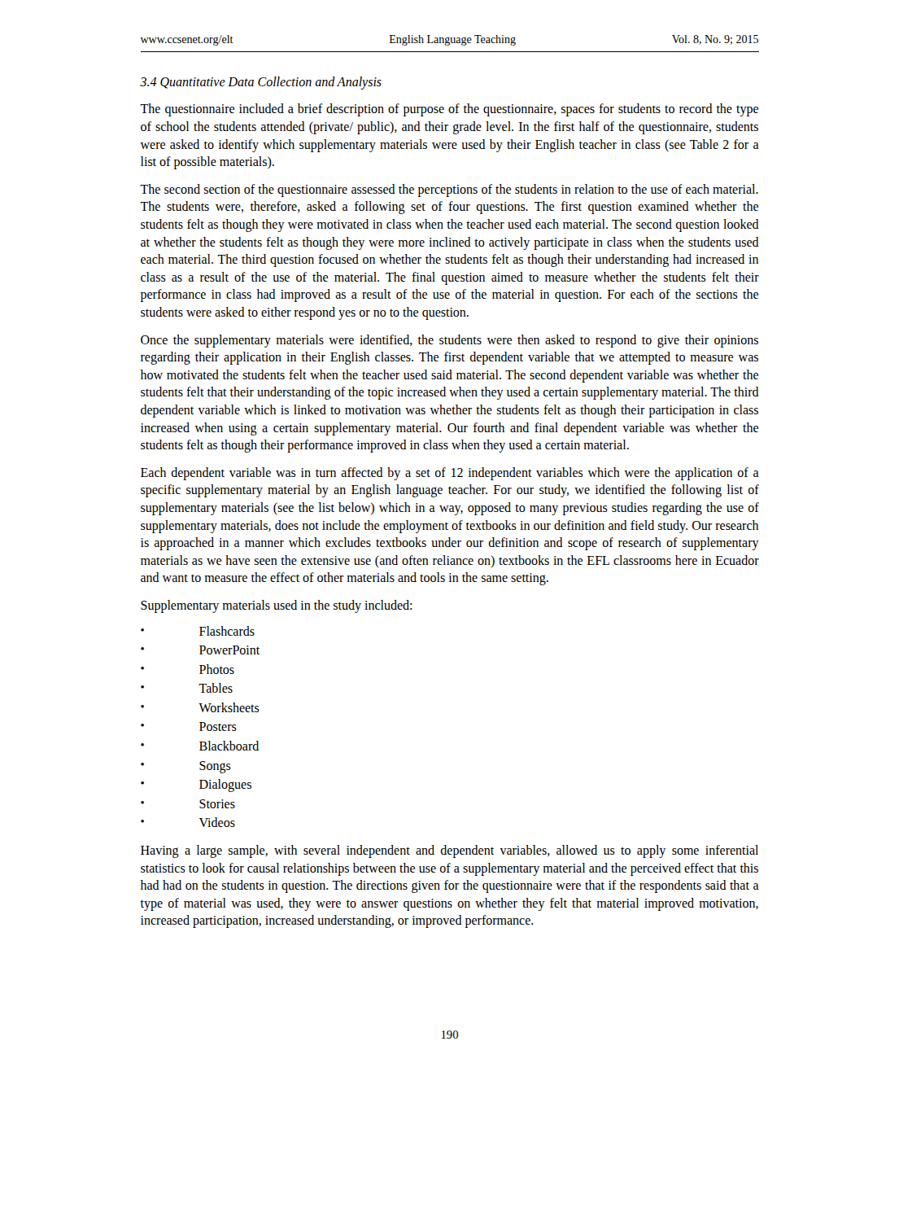www.ccsenet.org/elt English Language Teaching Vol. 8, No. 9; 2015
3.4 Quantitative Data Collection and Analysis
The questionnaire included a brief description of purpose of the questionnaire, spaces for students to record the type of school the students attended (private/ public), and their grade level. In the first half of the questionnaire, students were asked to identify which supplementary materials were used by their English teacher in class (see Table 2 for a list of possible materials).
The second section of the questionnaire assessed the perceptions of the students in relation to the use of each material. The students were, therefore, asked a following set of four questions. The first question examined whether the students felt as though they were motivated in class when the teacher used each material. The second question looked at whether the students felt as though they were more inclined to actively participate in class when the students used each material. The third question focused on whether the students felt as though their understanding had increased in class as a result of the use of the material. The final question aimed to measure whether the students felt their performance in class had improved as a result of the use of the material in question. For each of the sections the students were asked to either respond yes or no to the question.
Once the supplementary materials were identified, the students were then asked to respond to give their opinions regarding their application in their English classes. The first dependent variable that we attempted to measure was how motivated the students felt when the teacher used said material. The second dependent variable was whether the students felt that their understanding of the topic increased when they used a certain supplementary material. The third dependent variable which is linked to motivation was whether the students felt as though their participation in class increased when using a certain supplementary material. Our fourth and final dependent variable was whether the students felt as though their performance improved in class when they used a certain material.
Each dependent variable was in turn affected by a set of 12 independent variables which were the application of a specific supplementary material by an English language teacher. For our study, we identified the following list of supplementary materials (see the list below) which in a way, opposed to many previous studies regarding the use of supplementary materials, does not include the employment of textbooks in our definition and field study. Our research is approached in a manner which excludes textbooks under our definition and scope of research of supplementary materials as we have seen the extensive use (and often reliance on) textbooks in the EFL classrooms here in Ecuador and want to measure the effect of other materials and tools in the same setting.
Supplementary materials used in the study included:
Flashcards
PowerPoint
Photos
Tables
Worksheets
Posters
Blackboard
Songs
Dialogues
Stories
Videos
Having a large sample, with several independent and dependent variables, allowed us to apply some inferential statistics to look for causal relationships between the use of a supplementary material and the perceived effect that this had had on the students in question. The directions given for the questionnaire were that if the respondents said that a type of material was used, they were to answer questions on whether they felt that material improved motivation, increased participation, increased understanding, or improved performance.
190